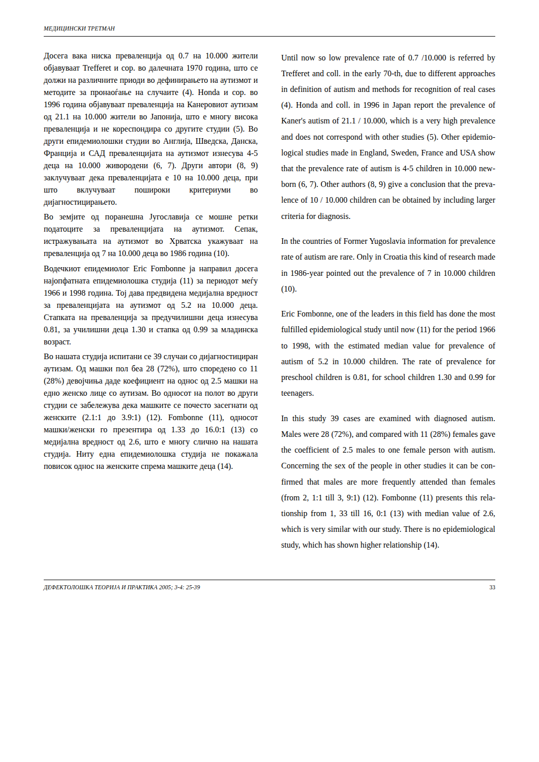Медицински третман
Досега вака ниска преваленција од 0.7 на 10.000 жители објавуваат Trefferet и сор. во далечната 1970 година, што се должи на различните приоди во дефинирањето на аутизмот и методите за пронаоѓање на случаите (4). Honda и сор. во 1996 година објавуваат преваленција на Канеровиот аутизам од 21.1 на 10.000 жители во Јапонија, што е многу висока преваленција и не кореспондира со другите студии (5). Во други епидемиолошки студии во Англија, Шведска, Данска, Франција и САД преваленцијата на аутизмот изнесува 4-5 деца на 10.000 живородени (6, 7). Други автори (8, 9) заклучуваат дека преваленцијата е 10 на 10.000 деца, при што вклучуваат пошироки критериуми во дијагностицирањето.
Во земјите од поранешна Југославија се мошне ретки податоците за преваленцијата на аутизмот. Сепак, истражувањата на аутизмот во Хрватска укажуваат на преваленција од 7 на 10.000 деца во 1986 година (10).
Водечкиот епидемиолог Eric Fombonne ја направил досега најопфатната епидемиолошка студија (11) за периодот меѓу 1966 и 1998 година. Тој дава предвидена медијална вредност за преваленцијата на аутизмот од 5.2 на 10.000 деца. Стапката на преваленција за предучилишни деца изнесува 0.81, за училишни деца 1.30 и стапка од 0.99 за младинска возраст.
Во нашата студија испитани се 39 случаи со дијагностициран аутизам. Од машки пол беа 28 (72%), што споредено со 11 (28%) девојчиња даде коефициент на однос од 2.5 машки на едно женско лице со аутизам. Во односот на полот во други студии се забележува дека машките се почесто засегнати од женските (2.1:1 до 3.9:1) (12). Fombonne (11), односот машки/женски го презентира од 1.33 до 16.0:1 (13) со медијална вредност од 2.6, што е многу слично на нашата студија. Ниту една епидемиолошка студија не покажала повисок однос на женските спрема машките деца (14).
Until now so low prevalence rate of 0.7 /10.000 is referred by Trefferet and coll. in the early 70-th, due to different approaches in definition of autism and methods for recognition of real cases (4). Honda and coll. in 1996 in Japan report the prevalence of Kaner's autism of 21.1 / 10.000, which is a very high prevalence and does not correspond with other studies (5). Other epidemiological studies made in England, Sweden, France and USA show that the prevalence rate of autism is 4-5 children in 10.000 newborn (6, 7). Other authors (8, 9) give a conclusion that the prevalence of 10 / 10.000 children can be obtained by including larger criteria for diagnosis.
In the countries of Former Yugoslavia information for prevalence rate of autism are rare. Only in Croatia this kind of research made in 1986-year pointed out the prevalence of 7 in 10.000 children (10).
Eric Fombonne, one of the leaders in this field has done the most fulfilled epidemiological study until now (11) for the period 1966 to 1998, with the estimated median value for prevalence of autism of 5.2 in 10.000 children. The rate of prevalence for preschool children is 0.81, for school children 1.30 and 0.99 for teenagers.
In this study 39 cases are examined with diagnosed autism. Males were 28 (72%), and compared with 11 (28%) females gave the coefficient of 2.5 males to one female person with autism. Concerning the sex of the people in other studies it can be confirmed that males are more frequently attended than females (from 2, 1:1 till 3, 9:1) (12). Fombonne (11) presents this relationship from 1, 33 till 16, 0:1 (13) with median value of 2.6, which is very similar with our study. There is no epidemiological study, which has shown higher relationship (14).
Дефектолошка теорија и практика 2005; 3-4: 25-39 33